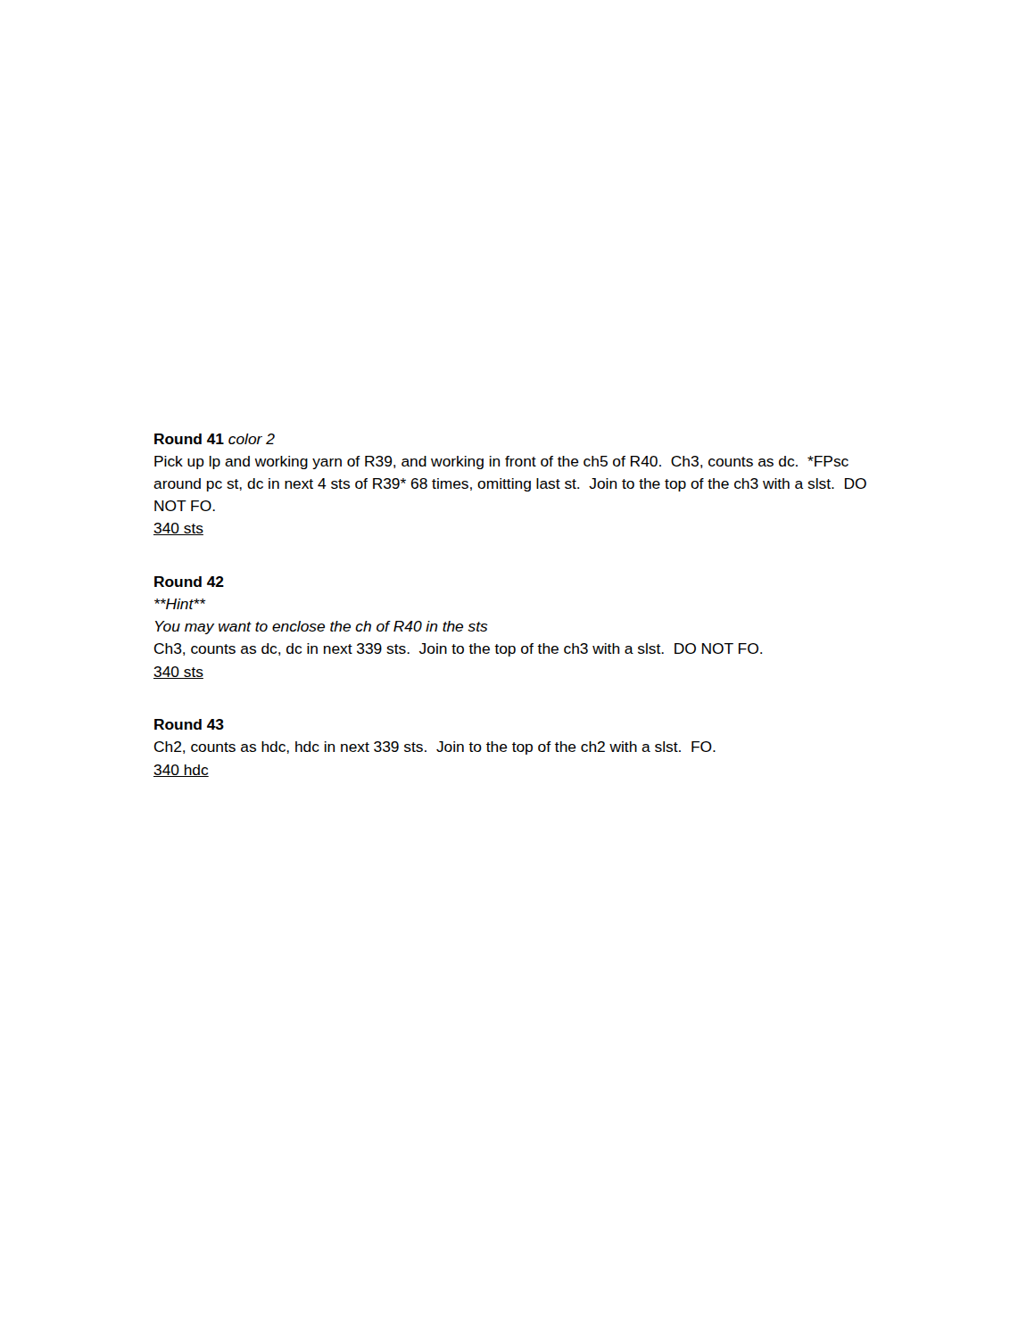Round 41 color 2
Pick up lp and working yarn of R39, and working in front of the ch5 of R40. Ch3, counts as dc. *FPsc around pc st, dc in next 4 sts of R39* 68 times, omitting last st. Join to the top of the ch3 with a slst. DO NOT FO.
340 sts
Round 42
**Hint**
You may want to enclose the ch of R40 in the sts
Ch3, counts as dc, dc in next 339 sts. Join to the top of the ch3 with a slst. DO NOT FO.
340 sts
Round 43
Ch2, counts as hdc, hdc in next 339 sts. Join to the top of the ch2 with a slst. FO.
340 hdc